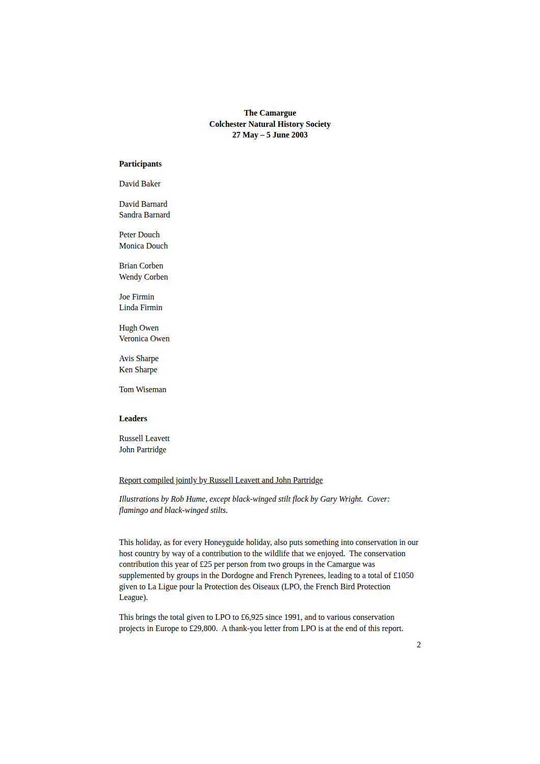The Camargue Colchester Natural History Society 27 May – 5 June 2003
Participants
David Baker
David Barnard Sandra Barnard
Peter Douch Monica Douch
Brian Corben Wendy Corben
Joe Firmin Linda Firmin
Hugh Owen Veronica Owen
Avis Sharpe Ken Sharpe
Tom Wiseman
Leaders
Russell Leavett John Partridge
Report compiled jointly by Russell Leavett and John Partridge
Illustrations by Rob Hume, except black-winged stilt flock by Gary Wright. Cover: flamingo and black-winged stilts.
This holiday, as for every Honeyguide holiday, also puts something into conservation in our host country by way of a contribution to the wildlife that we enjoyed. The conservation contribution this year of £25 per person from two groups in the Camargue was supplemented by groups in the Dordogne and French Pyrenees, leading to a total of £1050 given to La Ligue pour la Protection des Oiseaux (LPO, the French Bird Protection League).
This brings the total given to LPO to £6,925 since 1991, and to various conservation projects in Europe to £29,800. A thank-you letter from LPO is at the end of this report.
2